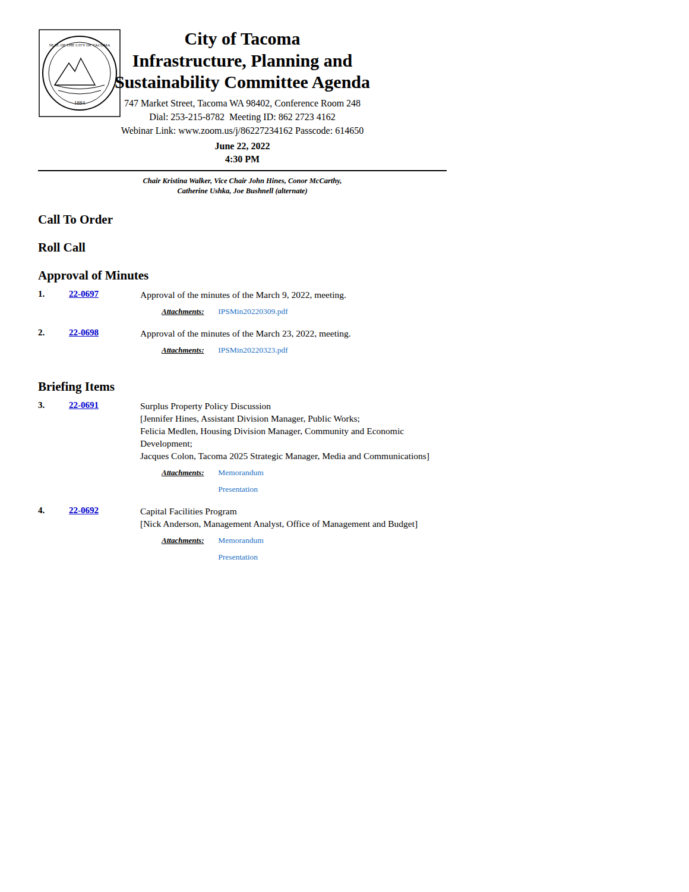SEAL OF THE CITY OF TACOMA 1884
City of Tacoma
Infrastructure, Planning and
Sustainability Committee Agenda
747 Market Street, Tacoma WA 98402, Conference Room 248
Dial: 253-215-8782 Meeting ID: 862 2723 4162
Webinar Link: www.zoom.us/j/86227234162 Passcode: 614650
June 22, 2022
4:30 PM
Chair Kristina Walker, Vice Chair John Hines, Conor McCarthy,
Catherine Ushka, Joe Bushnell (alternate)
Call To Order
Roll Call
Approval of Minutes
| 1. | 22-0697 | Approval of the minutes of the March 9, 2022, meeting. Attachments: IPSMin20220309.pdf |
| 2. | 22-0698 | Approval of the minutes of the March 23, 2022, meeting. Attachments: IPSMin20220323.pdf |
Briefing Items
| 3. | 22-0691 | Surplus Property Policy Discussion [Jennifer Hines, Assistant Division Manager, Public Works; Felicia Medlen, Housing Division Manager, Community and Economic Development; Jacques Colon, Tacoma 2025 Strategic Manager, Media and Communications] Attachments: Memorandum Presentation |
| 4. | 22-0692 | Capital Facilities Program [Nick Anderson, Management Analyst, Office of Management and Budget] Attachments: Memorandum Presentation |